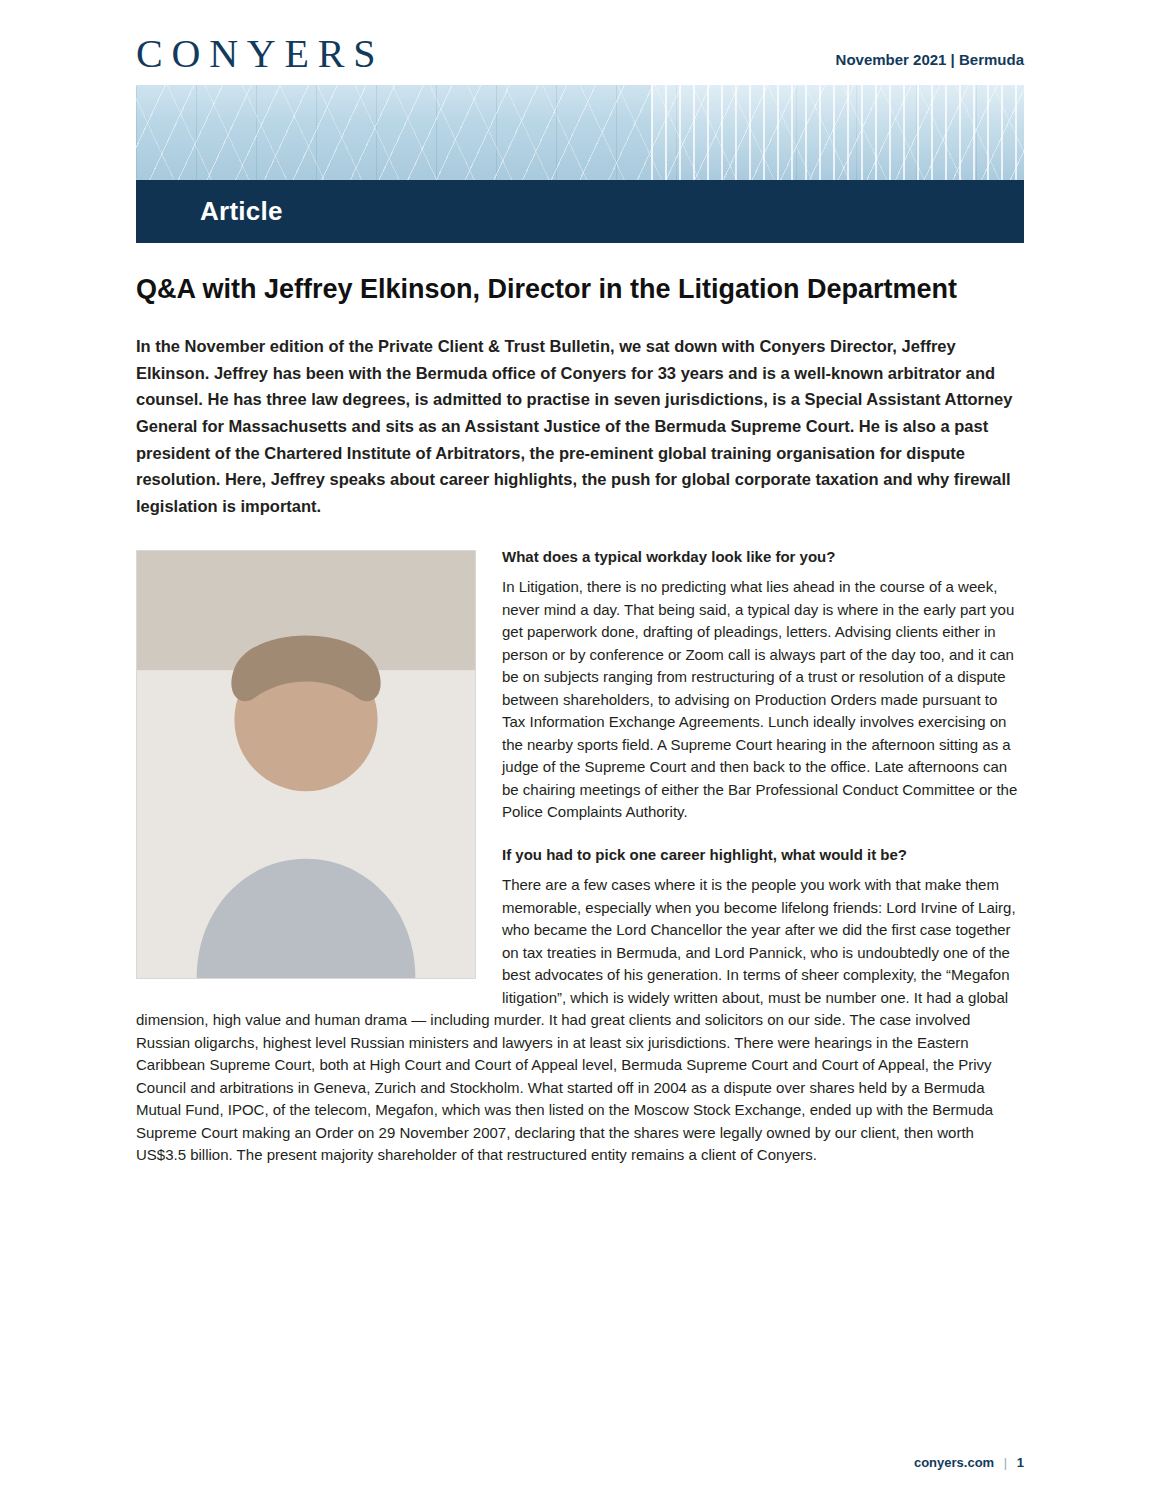CONYERS
November 2021 | Bermuda
Article
Q&A with Jeffrey Elkinson, Director in the Litigation Department
In the November edition of the Private Client & Trust Bulletin, we sat down with Conyers Director, Jeffrey Elkinson. Jeffrey has been with the Bermuda office of Conyers for 33 years and is a well-known arbitrator and counsel. He has three law degrees, is admitted to practise in seven jurisdictions, is a Special Assistant Attorney General for Massachusetts and sits as an Assistant Justice of the Bermuda Supreme Court. He is also a past president of the Chartered Institute of Arbitrators, the pre-eminent global training organisation for dispute resolution. Here, Jeffrey speaks about career highlights, the push for global corporate taxation and why firewall legislation is important.
What does a typical workday look like for you?
In Litigation, there is no predicting what lies ahead in the course of a week, never mind a day. That being said, a typical day is where in the early part you get paperwork done, drafting of pleadings, letters. Advising clients either in person or by conference or Zoom call is always part of the day too, and it can be on subjects ranging from restructuring of a trust or resolution of a dispute between shareholders, to advising on Production Orders made pursuant to Tax Information Exchange Agreements. Lunch ideally involves exercising on the nearby sports field. A Supreme Court hearing in the afternoon sitting as a judge of the Supreme Court and then back to the office. Late afternoons can be chairing meetings of either the Bar Professional Conduct Committee or the Police Complaints Authority.
If you had to pick one career highlight, what would it be?
There are a few cases where it is the people you work with that make them memorable, especially when you become lifelong friends: Lord Irvine of Lairg, who became the Lord Chancellor the year after we did the first case together on tax treaties in Bermuda, and Lord Pannick, who is undoubtedly one of the best advocates of his generation. In terms of sheer complexity, the “Megafon litigation”, which is widely written about, must be number one. It had a global dimension, high value and human drama — including murder. It had great clients and solicitors on our side. The case involved Russian oligarchs, highest level Russian ministers and lawyers in at least six jurisdictions. There were hearings in the Eastern Caribbean Supreme Court, both at High Court and Court of Appeal level, Bermuda Supreme Court and Court of Appeal, the Privy Council and arbitrations in Geneva, Zurich and Stockholm. What started off in 2004 as a dispute over shares held by a Bermuda Mutual Fund, IPOC, of the telecom, Megafon, which was then listed on the Moscow Stock Exchange, ended up with the Bermuda Supreme Court making an Order on 29 November 2007, declaring that the shares were legally owned by our client, then worth US$3.5 billion. The present majority shareholder of that restructured entity remains a client of Conyers.
conyers.com | 1